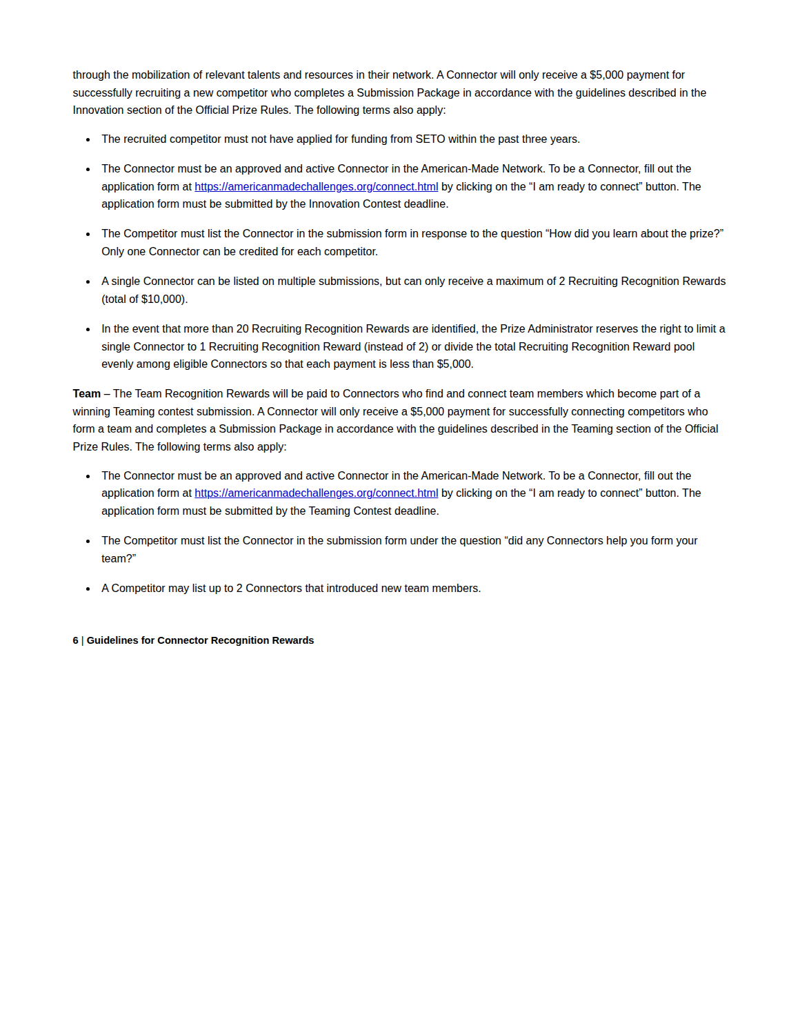through the mobilization of relevant talents and resources in their network. A Connector will only receive a $5,000 payment for successfully recruiting a new competitor who completes a Submission Package in accordance with the guidelines described in the Innovation section of the Official Prize Rules. The following terms also apply:
The recruited competitor must not have applied for funding from SETO within the past three years.
The Connector must be an approved and active Connector in the American-Made Network. To be a Connector, fill out the application form at https://americanmadechallenges.org/connect.html by clicking on the “I am ready to connect” button. The application form must be submitted by the Innovation Contest deadline.
The Competitor must list the Connector in the submission form in response to the question “How did you learn about the prize?” Only one Connector can be credited for each competitor.
A single Connector can be listed on multiple submissions, but can only receive a maximum of 2 Recruiting Recognition Rewards (total of $10,000).
In the event that more than 20 Recruiting Recognition Rewards are identified, the Prize Administrator reserves the right to limit a single Connector to 1 Recruiting Recognition Reward (instead of 2) or divide the total Recruiting Recognition Reward pool evenly among eligible Connectors so that each payment is less than $5,000.
Team – The Team Recognition Rewards will be paid to Connectors who find and connect team members which become part of a winning Teaming contest submission. A Connector will only receive a $5,000 payment for successfully connecting competitors who form a team and completes a Submission Package in accordance with the guidelines described in the Teaming section of the Official Prize Rules. The following terms also apply:
The Connector must be an approved and active Connector in the American-Made Network. To be a Connector, fill out the application form at https://americanmadechallenges.org/connect.html by clicking on the “I am ready to connect” button. The application form must be submitted by the Teaming Contest deadline.
The Competitor must list the Connector in the submission form under the question “did any Connectors help you form your team?”
A Competitor may list up to 2 Connectors that introduced new team members.
6 | Guidelines for Connector Recognition Rewards